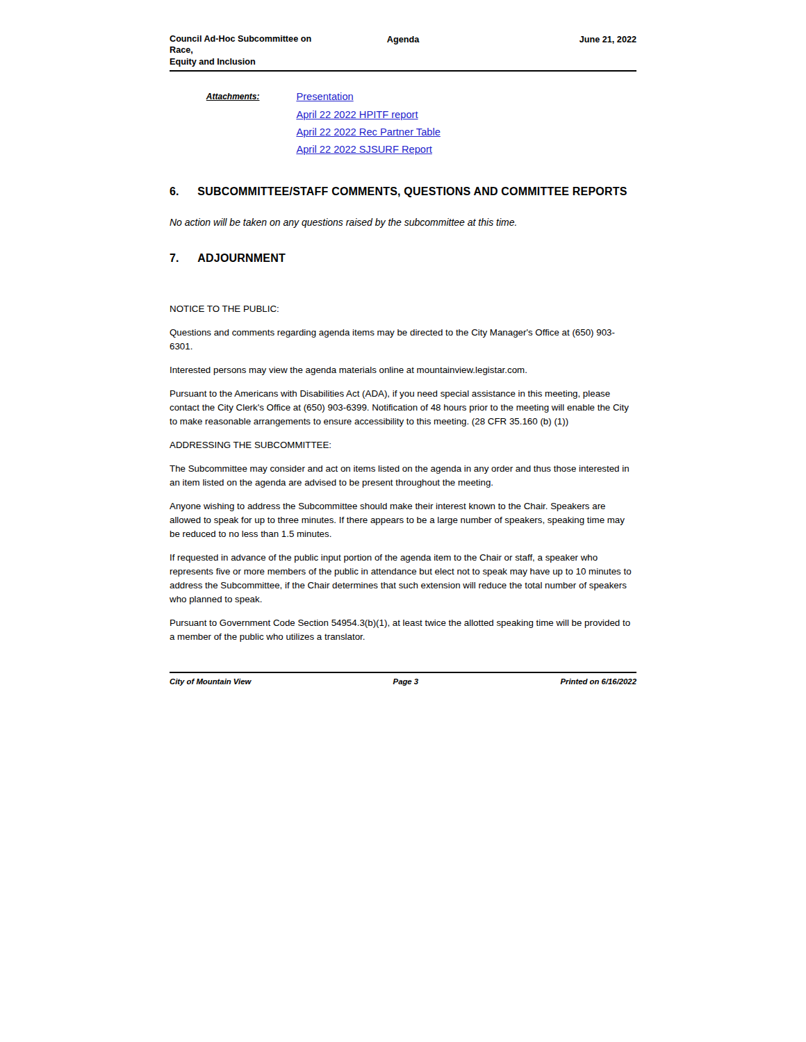Council Ad-Hoc Subcommittee on Race,
Equity and Inclusion
Agenda
June 21, 2022
Attachments:
Presentation
April 22 2022 HPITF report
April 22 2022 Rec Partner Table
April 22 2022 SJSURF Report
6.
SUBCOMMITTEE/STAFF COMMENTS, QUESTIONS AND COMMITTEE REPORTS
No action will be taken on any questions raised by the subcommittee at this time.
7.
ADJOURNMENT
NOTICE TO THE PUBLIC:
Questions and comments regarding agenda items may be directed to the City Manager's Office at (650) 903-6301.
Interested persons may view the agenda materials online at mountainview.legistar.com.
Pursuant to the Americans with Disabilities Act (ADA), if you need special assistance in this meeting, please contact the City Clerk's Office at (650) 903-6399. Notification of 48 hours prior to the meeting will enable the City to make reasonable arrangements to ensure accessibility to this meeting. (28 CFR 35.160 (b) (1))
ADDRESSING THE SUBCOMMITTEE:
The Subcommittee may consider and act on items listed on the agenda in any order and thus those interested in an item listed on the agenda are advised to be present throughout the meeting.
Anyone wishing to address the Subcommittee should make their interest known to the Chair. Speakers are allowed to speak for up to three minutes. If there appears to be a large number of speakers, speaking time may be reduced to no less than 1.5 minutes.
If requested in advance of the public input portion of the agenda item to the Chair or staff, a speaker who represents five or more members of the public in attendance but elect not to speak may have up to 10 minutes to address the Subcommittee, if the Chair determines that such extension will reduce the total number of speakers who planned to speak.
Pursuant to Government Code Section 54954.3(b)(1), at least twice the allotted speaking time will be provided to a member of the public who utilizes a translator.
City of Mountain View
Page 3
Printed on 6/16/2022